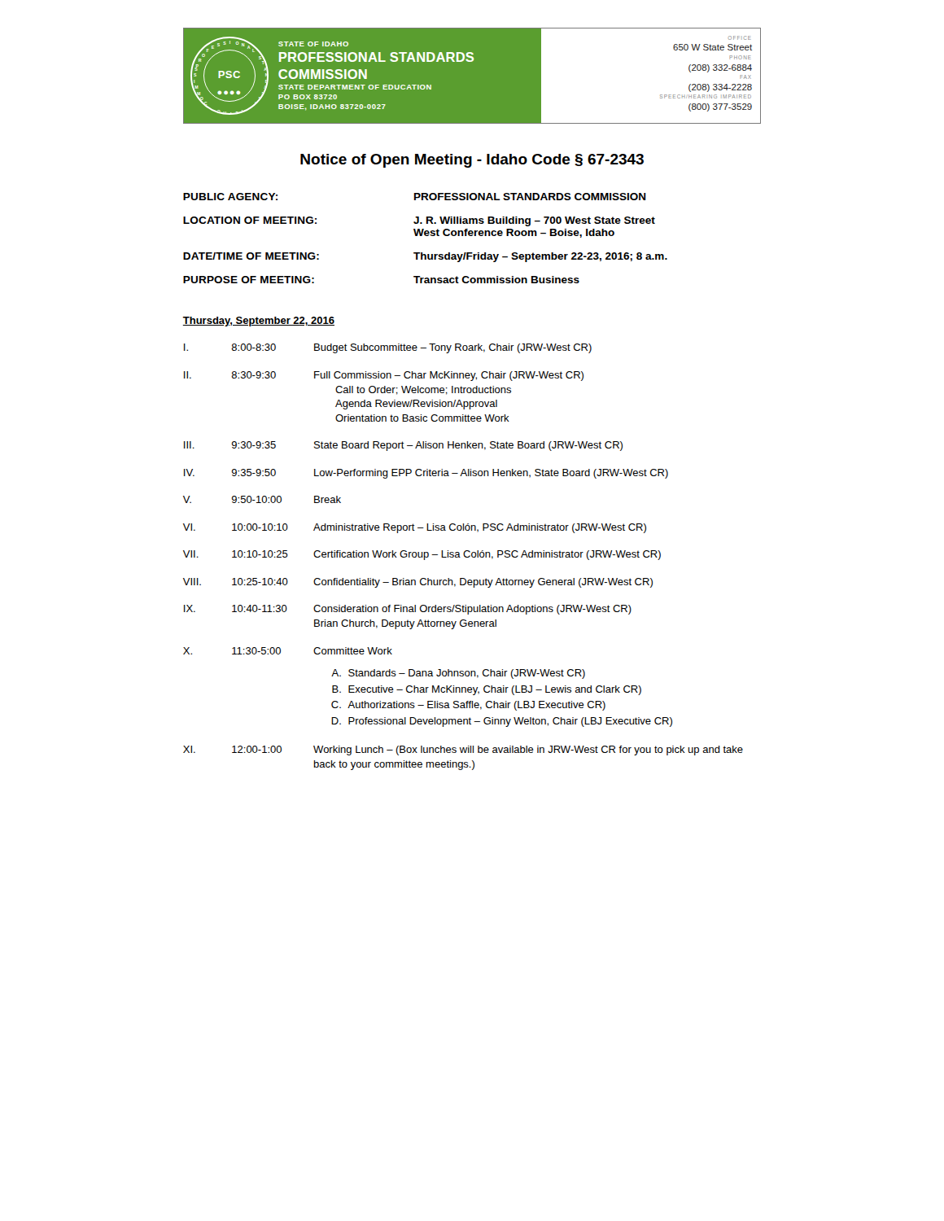P R O F E S S I O N A L S T A N D A R D S I D A H O C O M M I S S
PSC
●●●●
STATE OF IDAHO
PROFESSIONAL STANDARDS COMMISSION
STATE DEPARTMENT OF EDUCATION
PO BOX 83720
BOISE, IDAHO 83720-0027
Office
650 W State Street
Phone
(208) 332-6884
Fax
(208) 334-2228
Speech/Hearing Impaired
(800) 377-3529
Notice of Open Meeting - Idaho Code § 67-2343
| PUBLIC AGENCY: | PROFESSIONAL STANDARDS COMMISSION |
| LOCATION OF MEETING: | J. R. Williams Building – 700 West State Street West Conference Room – Boise, Idaho |
| DATE/TIME OF MEETING: | Thursday/Friday – September 22-23, 2016; 8 a.m. |
| PURPOSE OF MEETING: | Transact Commission Business |
Thursday, September 22, 2016
| I. | 8:00-8:30 | Budget Subcommittee – Tony Roark, Chair (JRW-West CR) |
| II. | 8:30-9:30 | Full Commission – Char McKinney, Chair (JRW-West CR) Call to Order; Welcome; Introductions Agenda Review/Revision/Approval Orientation to Basic Committee Work |
| III. | 9:30-9:35 | State Board Report – Alison Henken, State Board (JRW-West CR) |
| IV. | 9:35-9:50 | Low-Performing EPP Criteria – Alison Henken, State Board (JRW-West CR) |
| V. | 9:50-10:00 | Break |
| VI. | 10:00-10:10 | Administrative Report – Lisa Colón, PSC Administrator (JRW-West CR) |
| VII. | 10:10-10:25 | Certification Work Group – Lisa Colón, PSC Administrator (JRW-West CR) |
| VIII. | 10:25-10:40 | Confidentiality – Brian Church, Deputy Attorney General (JRW-West CR) |
| IX. | 10:40-11:30 | Consideration of Final Orders/Stipulation Adoptions (JRW-West CR) Brian Church, Deputy Attorney General |
| X. | 11:30-5:00 | Committee Work Standards – Dana Johnson, Chair (JRW-West CR) Executive – Char McKinney, Chair (LBJ – Lewis and Clark CR) Authorizations – Elisa Saffle, Chair (LBJ Executive CR) Professional Development – Ginny Welton, Chair (LBJ Executive CR) |
| XI. | 12:00-1:00 | Working Lunch – (Box lunches will be available in JRW-West CR for you to pick up and take back to your committee meetings.) |